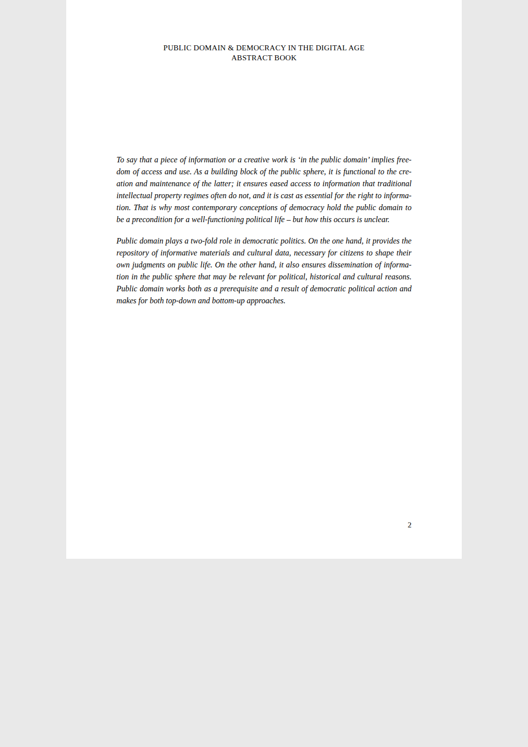Public Domain & Democracy in the Digital Age Abstract Book
To say that a piece of information or a creative work is ‘in the public domain’ implies freedom of access and use. As a building block of the public sphere, it is functional to the creation and maintenance of the latter; it ensures eased access to information that traditional intellectual property regimes often do not, and it is cast as essential for the right to information. That is why most contemporary conceptions of democracy hold the public domain to be a precondition for a well-functioning political life – but how this occurs is unclear.
Public domain plays a two-fold role in democratic politics. On the one hand, it provides the repository of informative materials and cultural data, necessary for citizens to shape their own judgments on public life. On the other hand, it also ensures dissemination of information in the public sphere that may be relevant for political, historical and cultural reasons. Public domain works both as a prerequisite and a result of democratic political action and makes for both top-down and bottom-up approaches.
2